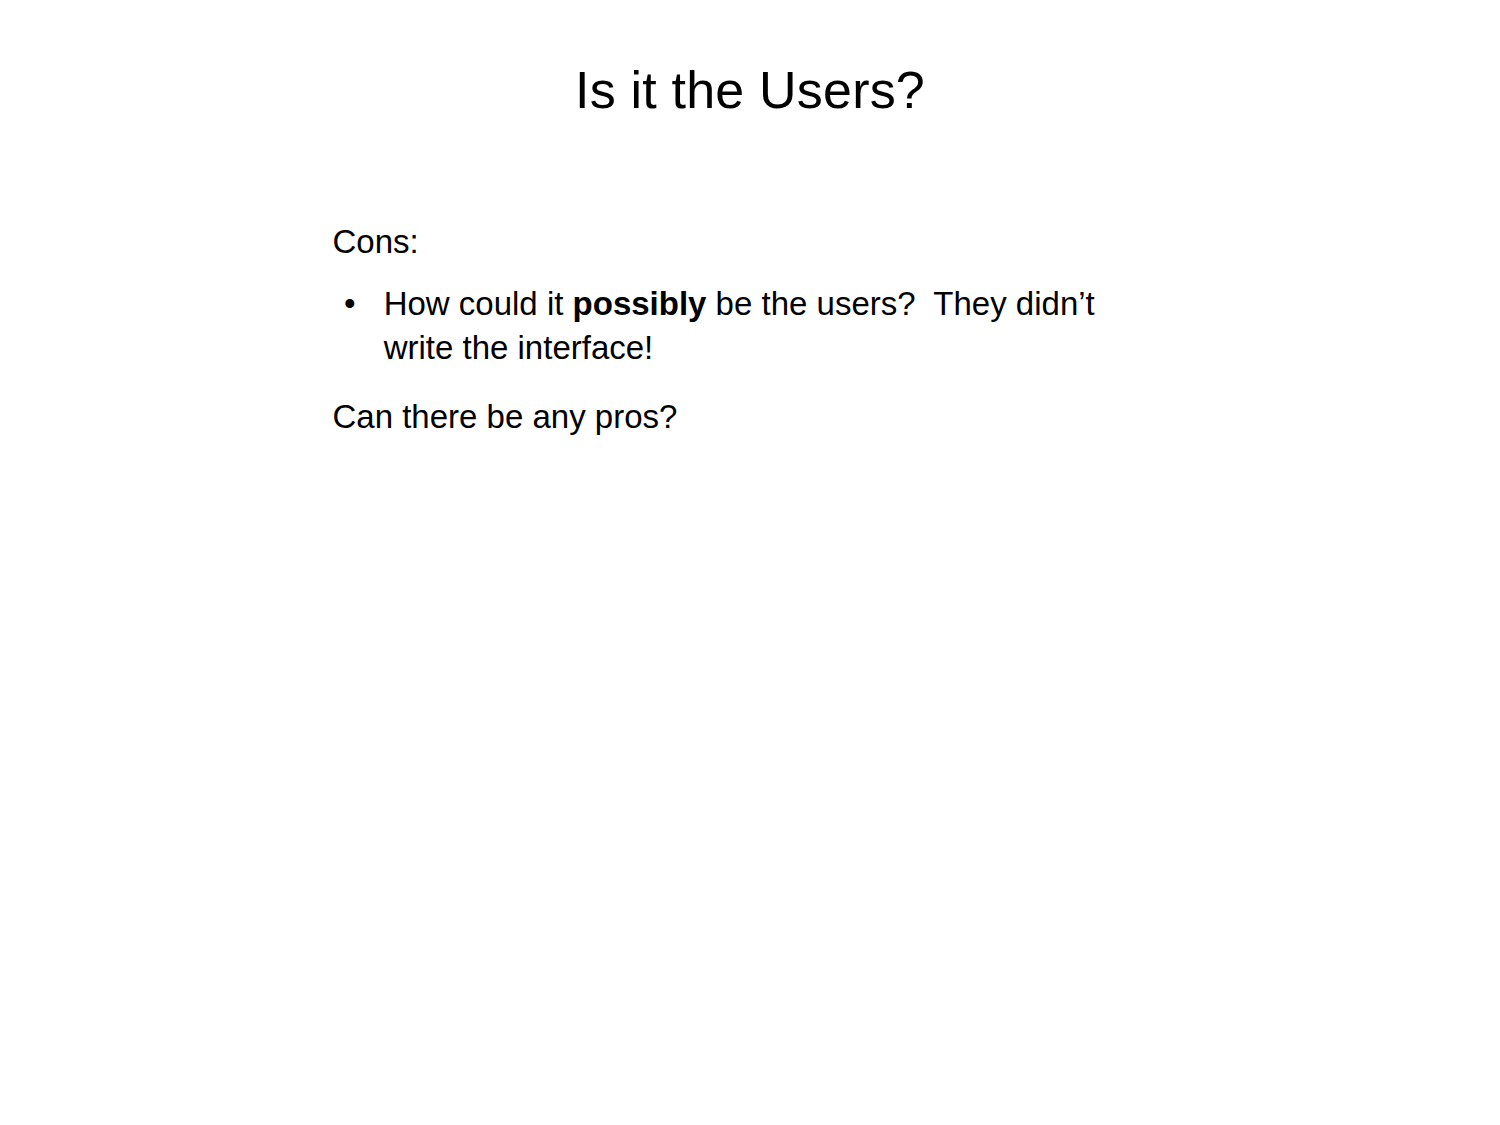Is it the Users?
Cons:
How could it possibly be the users? They didn’t write the interface!
Can there be any pros?